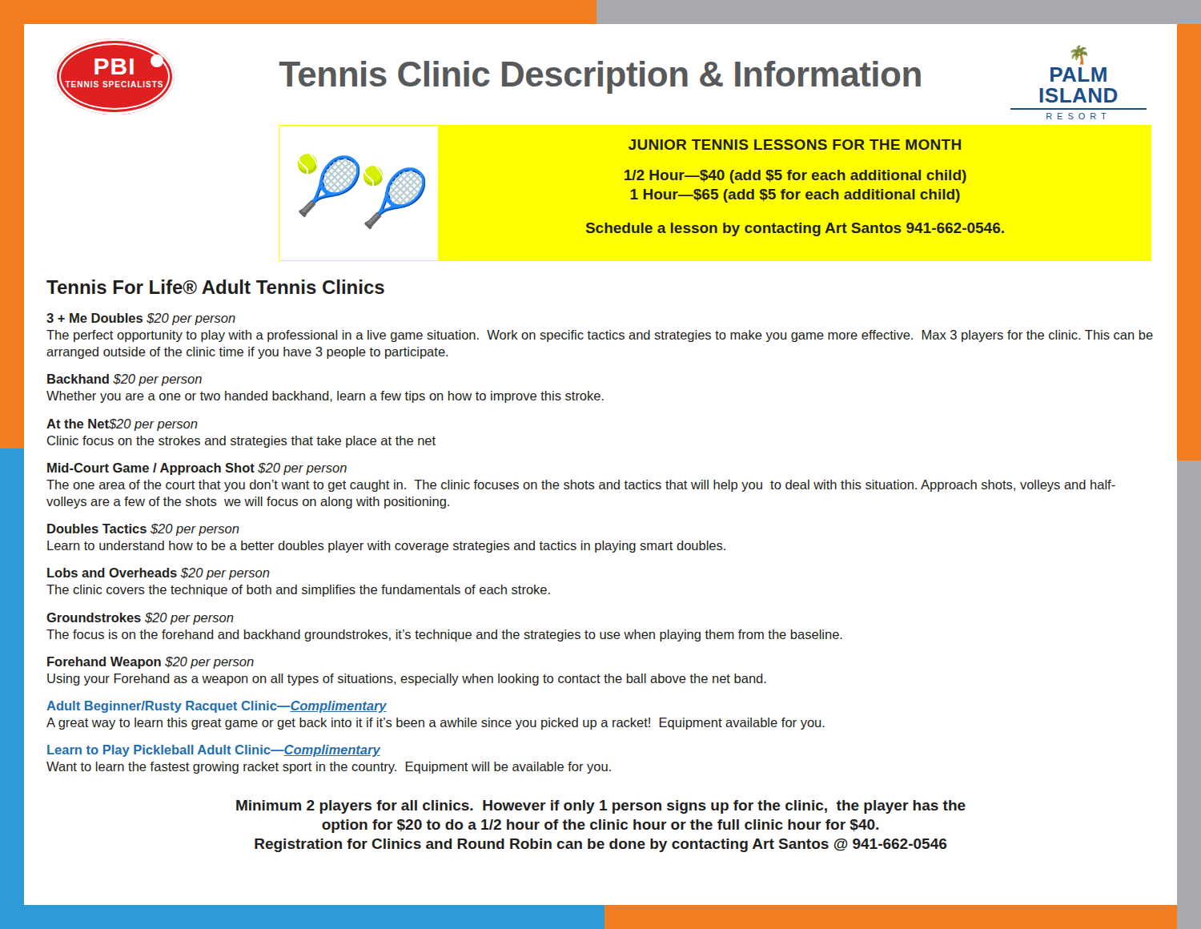PBI
TENNIS SPECIALISTS
Tennis Clinic Description & Information
🌴
PALM ISLAND
RESORT
🎾 🎾
JUNIOR TENNIS LESSONS FOR THE MONTH
1/2 Hour—$40 (add $5 for each additional child)
1 Hour—$65 (add $5 for each additional child)
Schedule a lesson by contacting Art Santos 941-662-0546.
Tennis For Life® Adult Tennis Clinics
3 + Me Doubles $20 per person
The perfect opportunity to play with a professional in a live game situation. Work on specific tactics and strategies to make you game more effective. Max 3 players for the clinic. This can be arranged outside of the clinic time if you have 3 people to participate.
Backhand $20 per person
Whether you are a one or two handed backhand, learn a few tips on how to improve this stroke.
At the Net$20 per person
Clinic focus on the strokes and strategies that take place at the net
Mid-Court Game / Approach Shot $20 per person
The one area of the court that you don’t want to get caught in. The clinic focuses on the shots and tactics that will help you to deal with this situation. Approach shots, volleys and half-volleys are a few of the shots we will focus on along with positioning.
Doubles Tactics $20 per person
Learn to understand how to be a better doubles player with coverage strategies and tactics in playing smart doubles.
Lobs and Overheads $20 per person
The clinic covers the technique of both and simplifies the fundamentals of each stroke.
Groundstrokes $20 per person
The focus is on the forehand and backhand groundstrokes, it’s technique and the strategies to use when playing them from the baseline.
Forehand Weapon $20 per person
Using your Forehand as a weapon on all types of situations, especially when looking to contact the ball above the net band.
Adult Beginner/Rusty Racquet Clinic—Complimentary
A great way to learn this great game or get back into it if it’s been a awhile since you picked up a racket! Equipment available for you.
Learn to Play Pickleball Adult Clinic—Complimentary
Want to learn the fastest growing racket sport in the country. Equipment will be available for you.
Minimum 2 players for all clinics. However if only 1 person signs up for the clinic, the player has the
option for $20 to do a 1/2 hour of the clinic hour or the full clinic hour for $40.
Registration for Clinics and Round Robin can be done by contacting Art Santos @ 941-662-0546